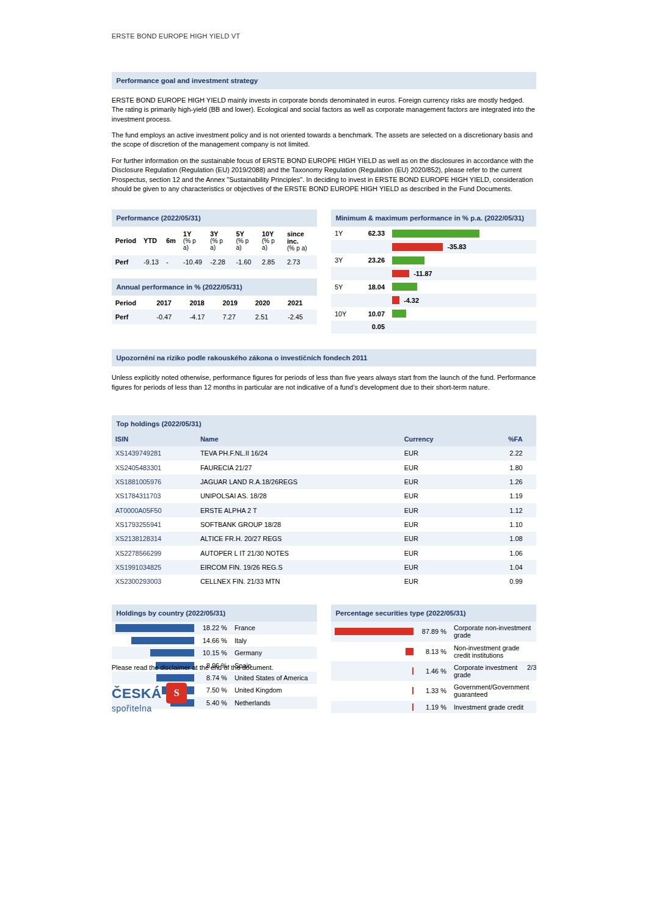ERSTE BOND EUROPE HIGH YIELD VT
Performance goal and investment strategy
ERSTE BOND EUROPE HIGH YIELD mainly invests in corporate bonds denominated in euros. Foreign currency risks are mostly hedged. The rating is primarily high-yield (BB and lower). Ecological and social factors as well as corporate management factors are integrated into the investment process.
The fund employs an active investment policy and is not oriented towards a benchmark. The assets are selected on a discretionary basis and the scope of discretion of the management company is not limited.
For further information on the sustainable focus of ERSTE BOND EUROPE HIGH YIELD as well as on the disclosures in accordance with the Disclosure Regulation (Regulation (EU) 2019/2088) and the Taxonomy Regulation (Regulation (EU) 2020/852), please refer to the current Prospectus, section 12 and the Annex "Sustainability Principles". In deciding to invest in ERSTE BOND EUROPE HIGH YIELD, consideration should be given to any characteristics or objectives of the ERSTE BOND EUROPE HIGH YIELD as described in the Fund Documents.
| Performance (2022/05/31) |
| --- |
| Period | YTD | 6m | 1Y (% p a) | 3Y (% p a) | 5Y (% p a) | 10Y (% p a) | since inc. (% p a) |
| Perf | -9.13 | - | -10.49 | -2.28 | -1.60 | 2.85 | 2.73 |
| Annual performance in % (2022/05/31) |
| --- |
| Period | 2017 | 2018 | 2019 | 2020 | 2021 |
| Perf | -0.47 | -4.17 | 7.27 | 2.51 | -2.45 |
| Minimum & maximum performance in % p.a. (2022/05/31) |
| --- |
| 1Y | 62.33 | |
| | | -35.83 |
| 3Y | 23.26 | |
| | | -11.87 |
| 5Y | 18.04 | |
| | | -4.32 |
| 10Y | 10.07 | |
| | 0.05 | |
Upozornění na riziko podle rakouského zákona o investičních fondech 2011
Unless explicitly noted otherwise, performance figures for periods of less than five years always start from the launch of the fund. Performance figures for periods of less than 12 months in particular are not indicative of a fund’s development due to their short-term nature.
| Top holdings (2022/05/31) |
| --- |
| ISIN | Name | Currency | %FA |
| XS1439749281 | TEVA PH.F.NL.II 16/24 | EUR | 2.22 |
| XS2405483301 | FAURECIA 21/27 | EUR | 1.80 |
| XS1881005976 | JAGUAR LAND R.A.18/26REGS | EUR | 1.26 |
| XS1784311703 | UNIPOLSAI AS. 18/28 | EUR | 1.19 |
| AT0000A05F50 | ERSTE ALPHA 2 T | EUR | 1.12 |
| XS1793255941 | SOFTBANK GROUP 18/28 | EUR | 1.10 |
| XS2138128314 | ALTICE FR.H. 20/27 REGS | EUR | 1.08 |
| XS2278566299 | AUTOPER L IT 21/30 NOTES | EUR | 1.06 |
| XS1991034825 | EIRCOM FIN. 19/26 REG.S | EUR | 1.04 |
| XS2300293003 | CELLNEX FIN. 21/33 MTN | EUR | 0.99 |
| Holdings by country (2022/05/31) |
| --- |
| | 18.22 % | France |
| | 14.66 % | Italy |
| | 10.15 % | Germany |
| | 8.96 % | Spain |
| | 8.74 % | United States of America |
| | 7.50 % | United Kingdom |
| | 5.40 % | Netherlands |
| Percentage securities type (2022/05/31) |
| --- |
| | 87.89 % | Corporate non-investment grade |
| | 8.13 % | Non-investment grade credit institutions |
| | 1.46 % | Corporate investment grade |
| | 1.33 % | Government/Government guaranteed |
| | 1.19 % | Investment grade credit |
Please read the disclaimer at the end of the document. 2/3
ČESKÁ
spořitelna